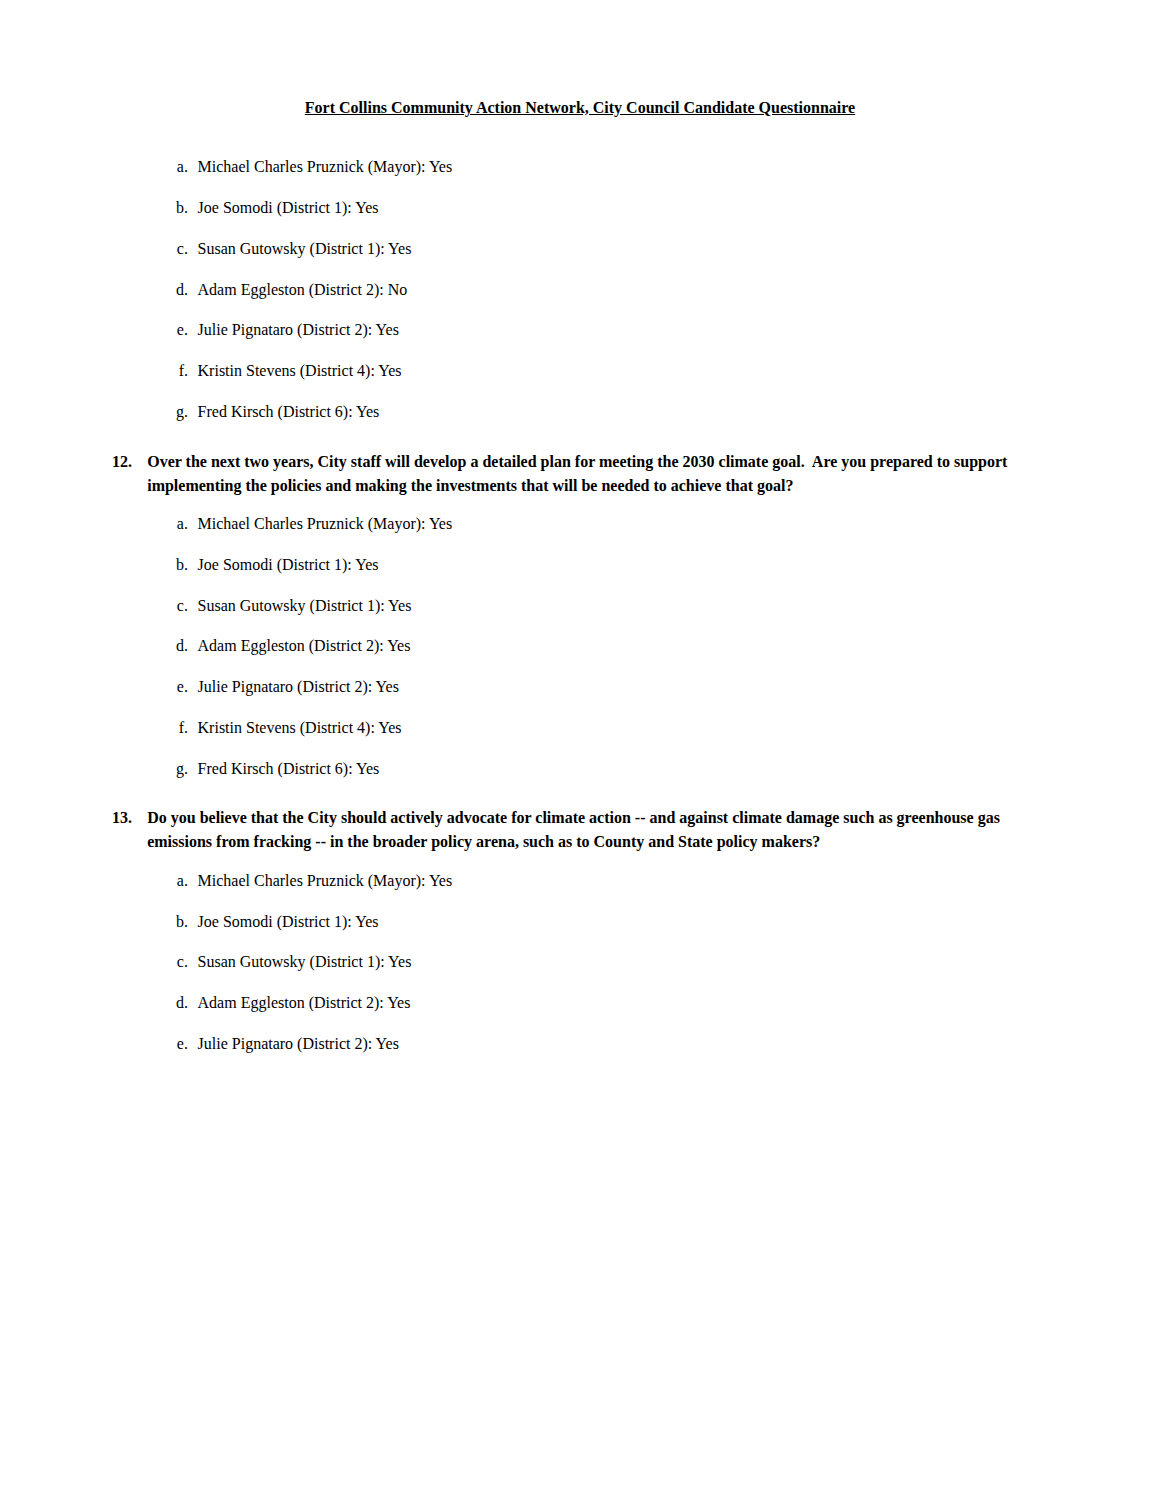Fort Collins Community Action Network, City Council Candidate Questionnaire
Michael Charles Pruznick (Mayor): Yes
Joe Somodi (District 1): Yes
Susan Gutowsky (District 1): Yes
Adam Eggleston (District 2): No
Julie Pignataro (District 2): Yes
Kristin Stevens (District 4): Yes
Fred Kirsch (District 6): Yes
Over the next two years, City staff will develop a detailed plan for meeting the 2030 climate goal. Are you prepared to support implementing the policies and making the investments that will be needed to achieve that goal?
Michael Charles Pruznick (Mayor): Yes
Joe Somodi (District 1): Yes
Susan Gutowsky (District 1): Yes
Adam Eggleston (District 2): Yes
Julie Pignataro (District 2): Yes
Kristin Stevens (District 4): Yes
Fred Kirsch (District 6): Yes
Do you believe that the City should actively advocate for climate action -- and against climate damage such as greenhouse gas emissions from fracking -- in the broader policy arena, such as to County and State policy makers?
Michael Charles Pruznick (Mayor): Yes
Joe Somodi (District 1): Yes
Susan Gutowsky (District 1): Yes
Adam Eggleston (District 2): Yes
Julie Pignataro (District 2): Yes